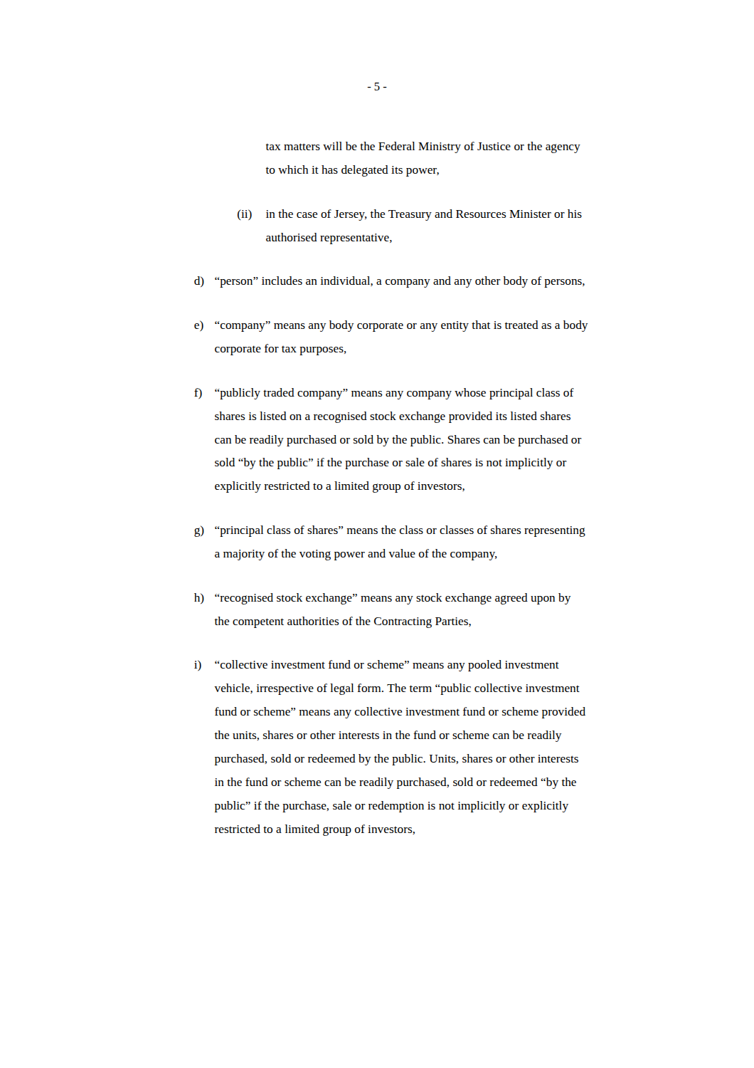- 5 -
tax matters will be the Federal Ministry of Justice or the agency to which it has delegated its power,
(ii)
in the case of Jersey, the Treasury and Resources Minister or his authorised representative,
d)
“person” includes an individual, a company and any other body of persons,
e)
“company” means any body corporate or any entity that is treated as a body corporate for tax purposes,
f)
“publicly traded company” means any company whose principal class of shares is listed on a recognised stock exchange provided its listed shares can be readily purchased or sold by the public. Shares can be purchased or sold “by the public” if the purchase or sale of shares is not implicitly or explicitly restricted to a limited group of investors,
g)
“principal class of shares” means the class or classes of shares representing a majority of the voting power and value of the company,
h)
“recognised stock exchange” means any stock exchange agreed upon by the competent authorities of the Contracting Parties,
i)
“collective investment fund or scheme” means any pooled investment vehicle, irrespective of legal form. The term “public collective investment fund or scheme” means any collective investment fund or scheme provided the units, shares or other interests in the fund or scheme can be readily purchased, sold or redeemed by the public. Units, shares or other interests in the fund or scheme can be readily purchased, sold or redeemed “by the public” if the purchase, sale or redemption is not implicitly or explicitly restricted to a limited group of investors,